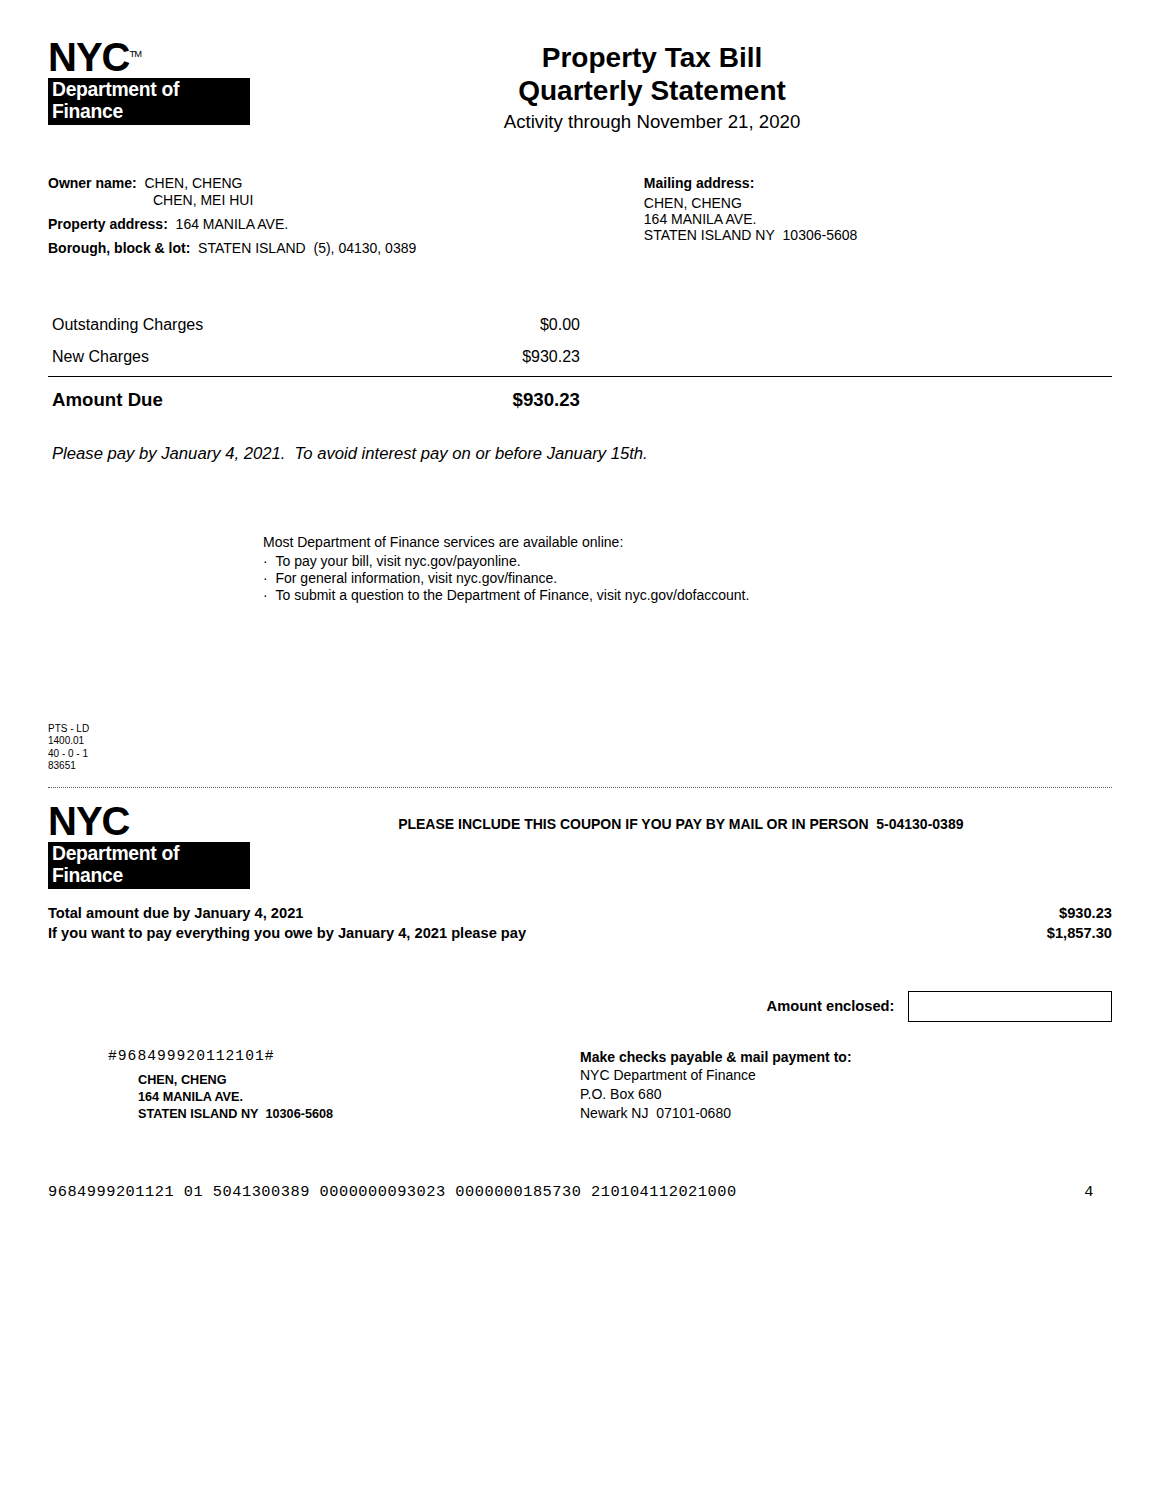NYCTM
Department of Finance
Property Tax Bill
Quarterly Statement
Activity through November 21, 2020
Owner name: CHEN, CHENG
CHEN, MEI HUI
Property address: 164 MANILA AVE.
Borough, block & lot: STATEN ISLAND (5), 04130, 0389
Mailing address:
CHEN, CHENG
164 MANILA AVE.
STATEN ISLAND NY 10306-5608
| Outstanding Charges | $0.00 | |
| New Charges | $930.23 | |
| Amount Due | $930.23 | |
Please pay by January 4, 2021. To avoid interest pay on or before January 15th.
Most Department of Finance services are available online:
To pay your bill, visit nyc.gov/payonline.
For general information, visit nyc.gov/finance.
To submit a question to the Department of Finance, visit nyc.gov/dofaccount.
PTS - LD
1400.01
40 - 0 - 1
83651
NYC
Department of Finance
PLEASE INCLUDE THIS COUPON IF YOU PAY BY MAIL OR IN PERSON 5-04130-0389
| Total amount due by January 4, 2021 | $930.23 |
| If you want to pay everything you owe by January 4, 2021 please pay | $1,857.30 |
Amount enclosed:
#968499920112101#
CHEN, CHENG
164 MANILA AVE.
STATEN ISLAND NY 10306-5608
Make checks payable & mail payment to:
NYC Department of Finance
P.O. Box 680
Newark NJ 07101-0680
9684999201121 01 5041300389 0000000093023 0000000185730 2101041120210004